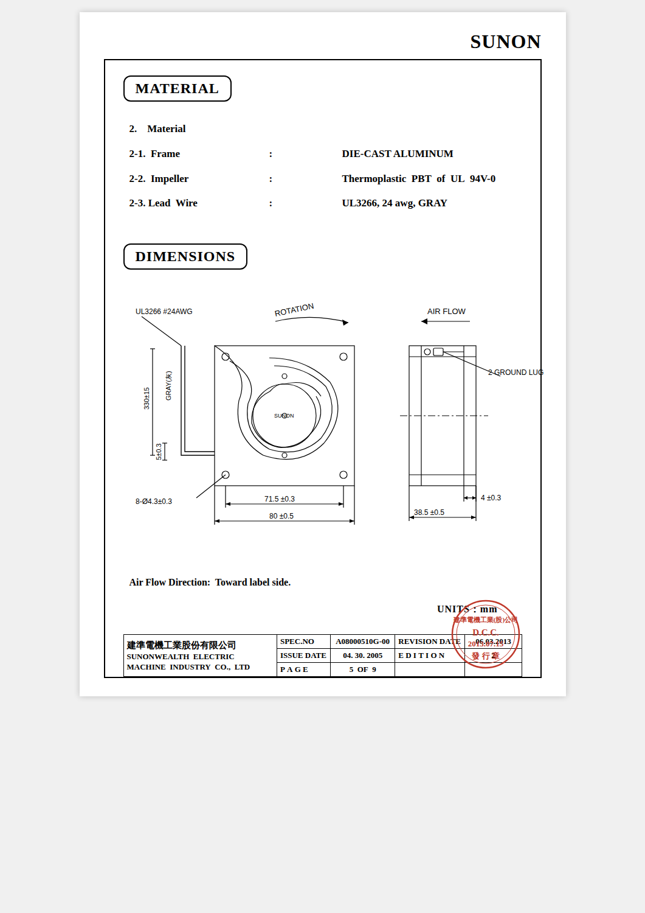SUNON
MATERIAL
2. Material
2-1. Frame : DIE-CAST ALUMINUM
2-2. Impeller : Thermoplastic PBT of UL 94V-0
2-3. Lead Wire : UL3266, 24 awg, GRAY
DIMENSIONS
UL3266 #24AWG ROTATION AIR FLOW GRAY(灰) 330±15 5±0.3 SUNON 71.5 ±0.3 80 ±0.5 8-Ø4.3±0.3 2 GROUND LUG 4 ±0.3 38.5 ±0.5
Air Flow Direction: Toward label side.
UNITS：mm
| 建準電機工業股份有限公司 SUNONWEALTH ELECTRIC MACHINE INDUSTRY CO., LTD | SPEC.NO | A08000510G-00 | REVISION DATE | 06.03.2013 |
| ISSUE DATE | 04. 30. 2005 | E D I T I O N | 2 |
| P A G E | 5 OF 9 | | |
建準電機工業(股)公司 D.C.C. 2013.07.15 發 行 章